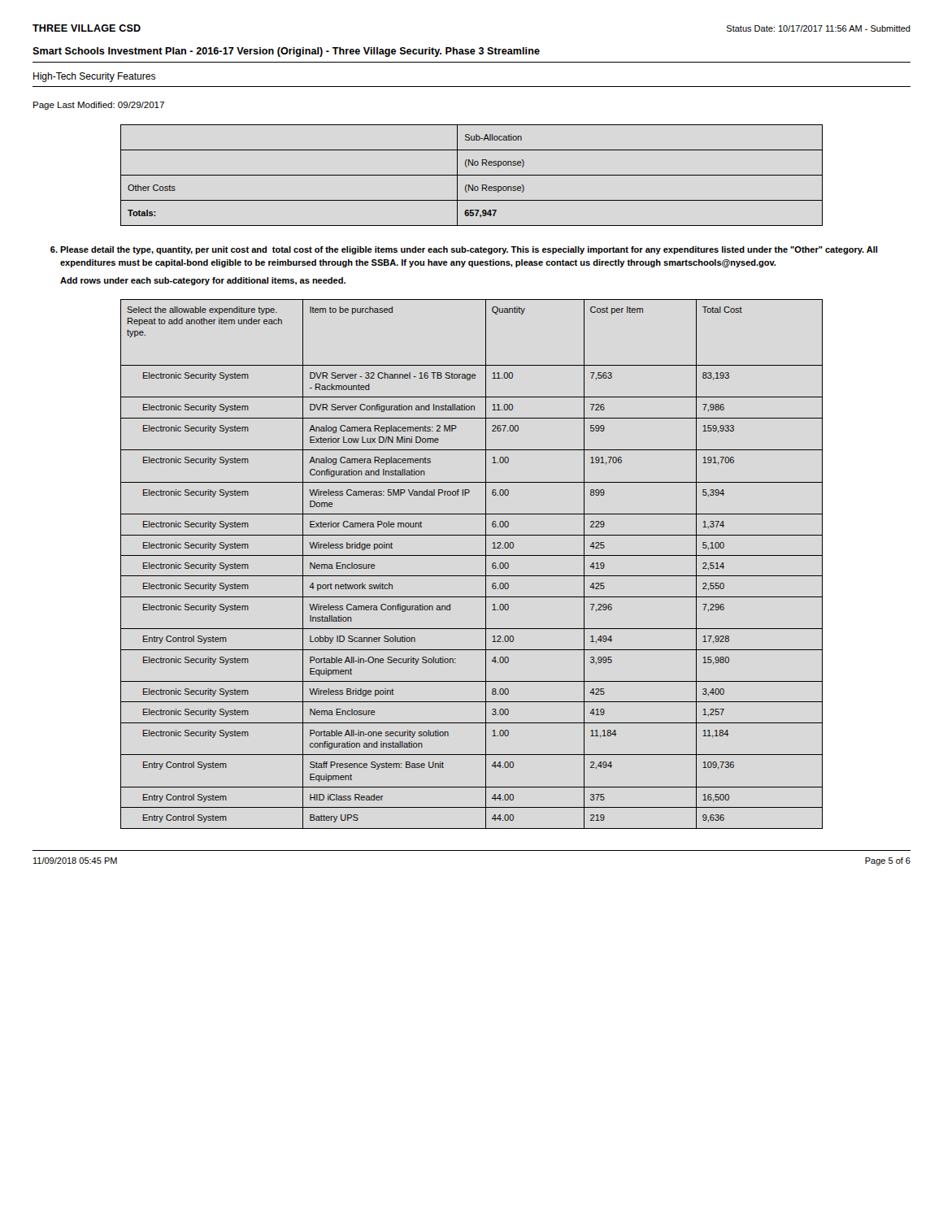THREE VILLAGE CSD
Status Date: 10/17/2017 11:56 AM - Submitted
Smart Schools Investment Plan - 2016-17 Version (Original) - Three Village Security. Phase 3 Streamline
High-Tech Security Features
Page Last Modified: 09/29/2017
| | Sub-Allocation |
| | (No Response) |
| Other Costs | (No Response) |
| Totals: | 657,947 |
Please detail the type, quantity, per unit cost and total cost of the eligible items under each sub-category. This is especially important for any expenditures listed under the "Other" category. All expenditures must be capital-bond eligible to be reimbursed through the SSBA. If you have any questions, please contact us directly through smartschools@nysed.gov. Add rows under each sub-category for additional items, as needed.
| Select the allowable expenditure type. Repeat to add another item under each type. | Item to be purchased | Quantity | Cost per Item | Total Cost |
| --- | --- | --- | --- | --- |
| Electronic Security System | DVR Server - 32 Channel - 16 TB Storage - Rackmounted | 11.00 | 7,563 | 83,193 |
| Electronic Security System | DVR Server Configuration and Installation | 11.00 | 726 | 7,986 |
| Electronic Security System | Analog Camera Replacements: 2 MP Exterior Low Lux D/N Mini Dome | 267.00 | 599 | 159,933 |
| Electronic Security System | Analog Camera Replacements Configuration and Installation | 1.00 | 191,706 | 191,706 |
| Electronic Security System | Wireless Cameras: 5MP Vandal Proof IP Dome | 6.00 | 899 | 5,394 |
| Electronic Security System | Exterior Camera Pole mount | 6.00 | 229 | 1,374 |
| Electronic Security System | Wireless bridge point | 12.00 | 425 | 5,100 |
| Electronic Security System | Nema Enclosure | 6.00 | 419 | 2,514 |
| Electronic Security System | 4 port network switch | 6.00 | 425 | 2,550 |
| Electronic Security System | Wireless Camera Configuration and Installation | 1.00 | 7,296 | 7,296 |
| Entry Control System | Lobby ID Scanner Solution | 12.00 | 1,494 | 17,928 |
| Electronic Security System | Portable All-in-One Security Solution: Equipment | 4.00 | 3,995 | 15,980 |
| Electronic Security System | Wireless Bridge point | 8.00 | 425 | 3,400 |
| Electronic Security System | Nema Enclosure | 3.00 | 419 | 1,257 |
| Electronic Security System | Portable All-in-one security solution configuration and installation | 1.00 | 11,184 | 11,184 |
| Entry Control System | Staff Presence System: Base Unit Equipment | 44.00 | 2,494 | 109,736 |
| Entry Control System | HID iClass Reader | 44.00 | 375 | 16,500 |
| Entry Control System | Battery UPS | 44.00 | 219 | 9,636 |
11/09/2018 05:45 PM
Page 5 of 6